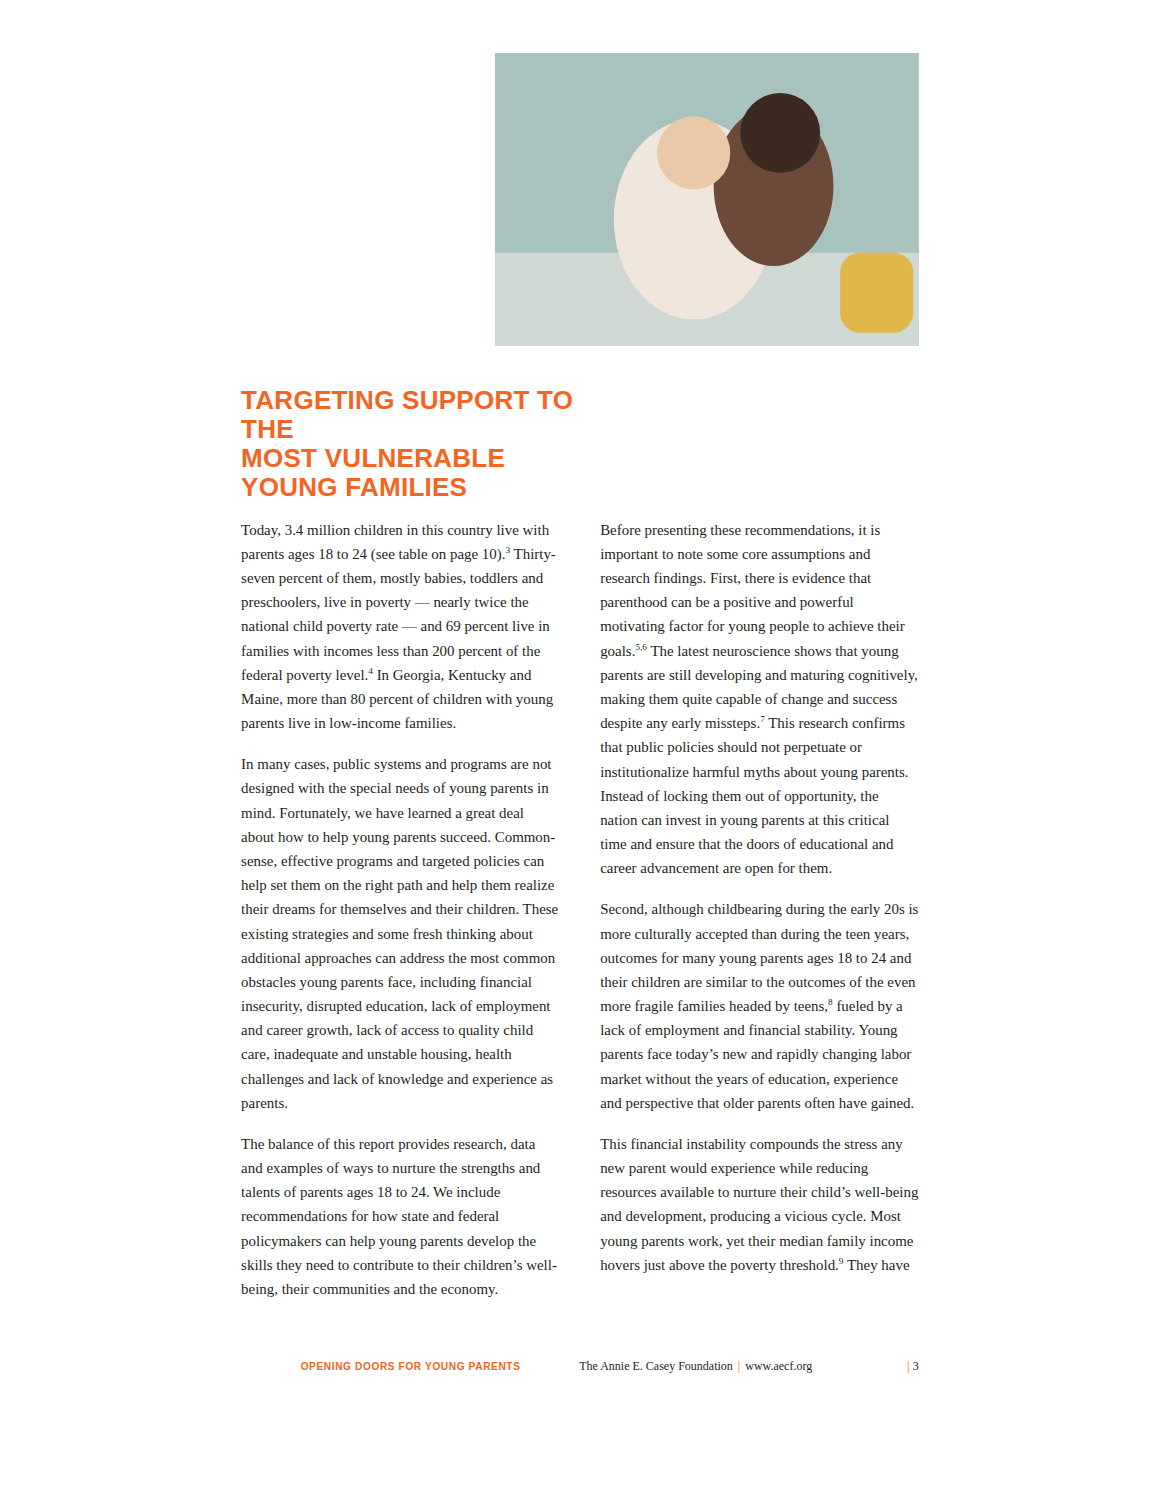Targeting Support to the
Most Vulnerable Young Families
Today, 3.4 million children in this country live with parents ages 18 to 24 (see table on page 10).3 Thirty-seven percent of them, mostly babies, toddlers and preschoolers, live in poverty — nearly twice the national child poverty rate — and 69 percent live in families with incomes less than 200 percent of the federal poverty level.4 In Georgia, Kentucky and Maine, more than 80 percent of children with young parents live in low-income families.
In many cases, public systems and programs are not designed with the special needs of young parents in mind. Fortunately, we have learned a great deal about how to help young parents succeed. Common-sense, effective programs and targeted policies can help set them on the right path and help them realize their dreams for themselves and their children. These existing strategies and some fresh thinking about additional approaches can address the most common obstacles young parents face, including financial insecurity, disrupted education, lack of employment and career growth, lack of access to quality child care, inadequate and unstable housing, health challenges and lack of knowledge and experience as parents.
The balance of this report provides research, data and examples of ways to nurture the strengths and talents of parents ages 18 to 24. We include recommendations for how state and federal policymakers can help young parents develop the skills they need to contribute to their children’s well-being, their communities and the economy.
Before presenting these recommendations, it is important to note some core assumptions and research findings. First, there is evidence that parenthood can be a positive and powerful motivating factor for young people to achieve their goals.5,6 The latest neuroscience shows that young parents are still developing and maturing cognitively, making them quite capable of change and success despite any early missteps.7 This research confirms that public policies should not perpetuate or institutionalize harmful myths about young parents. Instead of locking them out of opportunity, the nation can invest in young parents at this critical time and ensure that the doors of educational and career advancement are open for them.
Second, although childbearing during the early 20s is more culturally accepted than during the teen years, outcomes for many young parents ages 18 to 24 and their children are similar to the outcomes of the even more fragile families headed by teens,8 fueled by a lack of employment and financial stability. Young parents face today’s new and rapidly changing labor market without the years of education, experience and perspective that older parents often have gained.
This financial instability compounds the stress any new parent would experience while reducing resources available to nurture their child’s well-being and development, producing a vicious cycle. Most young parents work, yet their median family income hovers just above the poverty threshold.9 They have
Opening Doors for Young Parents
The Annie E. Casey Foundation | www.aecf.org
|3